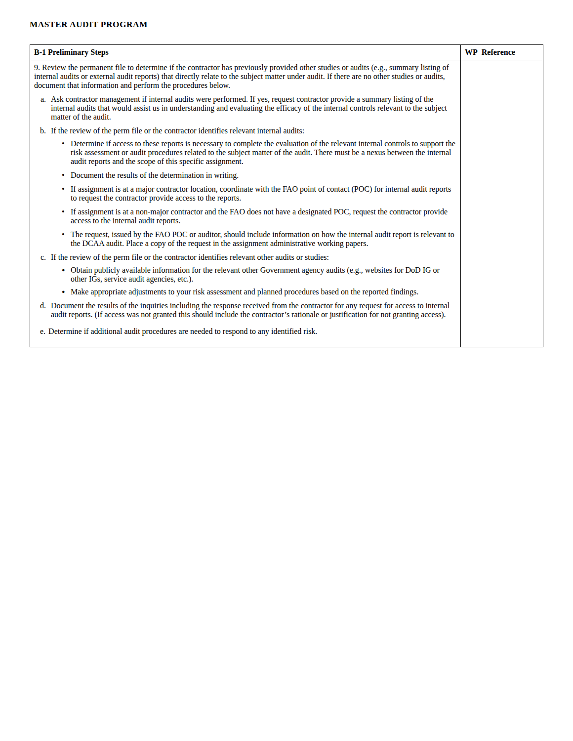MASTER AUDIT PROGRAM
| B-1 Preliminary Steps | WP Reference |
| --- | --- |
| 9. Review the permanent file to determine if the contractor has previously provided other studies or audits (e.g., summary listing of internal audits or external audit reports) that directly relate to the subject matter under audit. If there are no other studies or audits, document that information and perform the procedures below. Ask contractor management if internal audits were performed. If yes, request contractor provide a summary listing of the internal audits that would assist us in understanding and evaluating the efficacy of the internal controls relevant to the subject matter of the audit. If the review of the perm file or the contractor identifies relevant internal audits: Determine if access to these reports is necessary to complete the evaluation of the relevant internal controls to support the risk assessment or audit procedures related to the subject matter of the audit. There must be a nexus between the internal audit reports and the scope of this specific assignment. Document the results of the determination in writing. If assignment is at a major contractor location, coordinate with the FAO point of contact (POC) for internal audit reports to request the contractor provide access to the reports. If assignment is at a non-major contractor and the FAO does not have a designated POC, request the contractor provide access to the internal audit reports. The request, issued by the FAO POC or auditor, should include information on how the internal audit report is relevant to the DCAA audit. Place a copy of the request in the assignment administrative working papers. If the review of the perm file or the contractor identifies relevant other audits or studies: Obtain publicly available information for the relevant other Government agency audits (e.g., websites for DoD IG or other IGs, service audit agencies, etc.). Make appropriate adjustments to your risk assessment and planned procedures based on the reported findings. Document the results of the inquiries including the response received from the contractor for any request for access to internal audit reports. (If access was not granted this should include the contractor’s rationale or justification for not granting access). e. Determine if additional audit procedures are needed to respond to any identified risk. | |